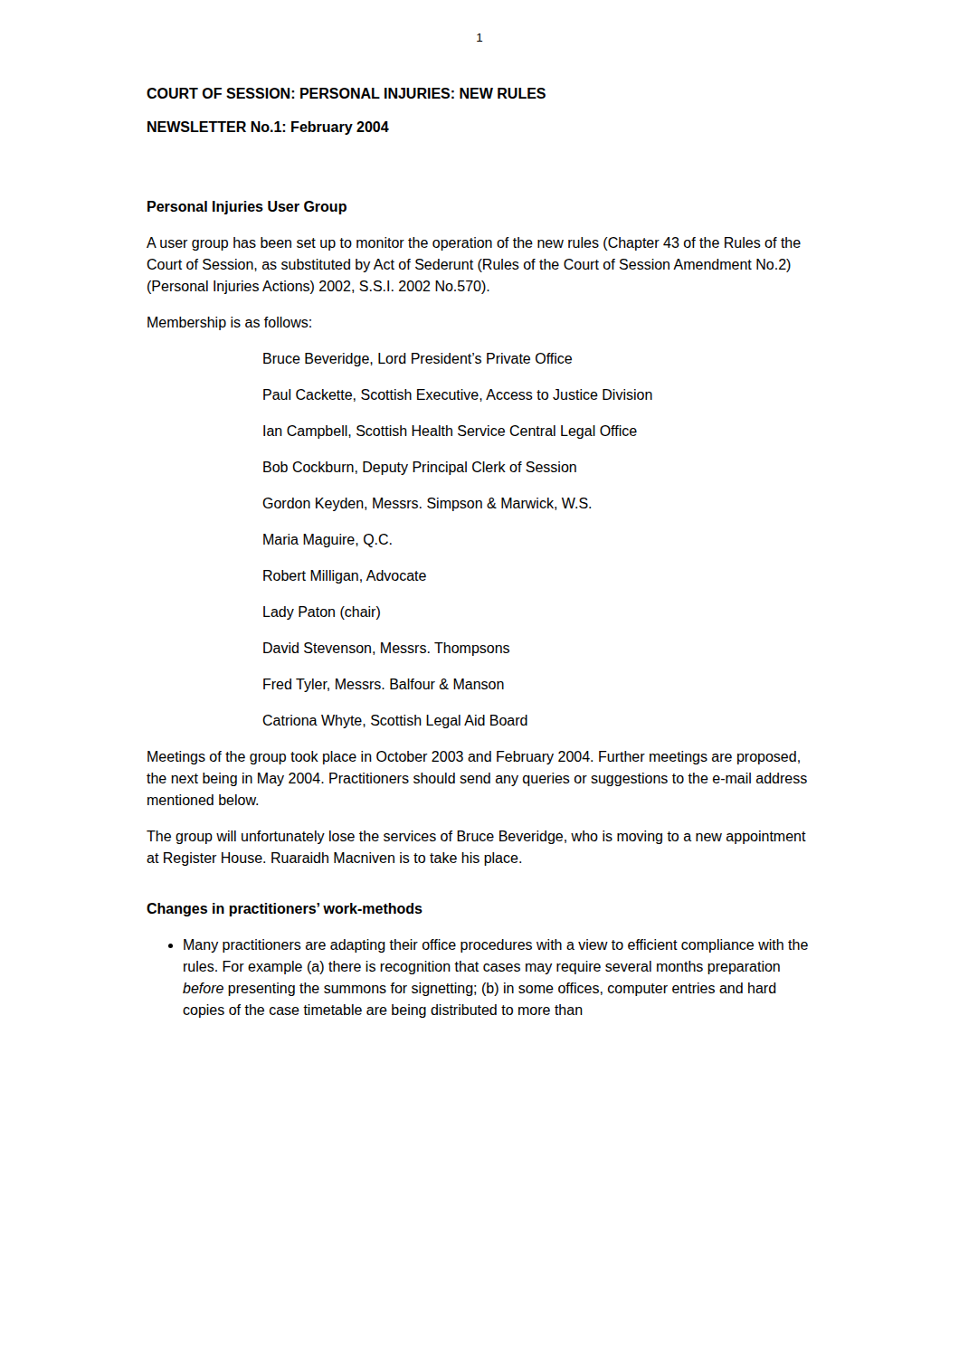1
COURT OF SESSION: PERSONAL INJURIES: NEW RULES
NEWSLETTER No.1: February 2004
Personal Injuries User Group
A user group has been set up to monitor the operation of the new rules (Chapter 43 of the Rules of the Court of Session, as substituted by Act of Sederunt (Rules of the Court of Session Amendment No.2) (Personal Injuries Actions) 2002, S.S.I. 2002 No.570).
Membership is as follows:
Bruce Beveridge, Lord President’s Private Office
Paul Cackette, Scottish Executive, Access to Justice Division
Ian Campbell, Scottish Health Service Central Legal Office
Bob Cockburn, Deputy Principal Clerk of Session
Gordon Keyden, Messrs. Simpson & Marwick, W.S.
Maria Maguire, Q.C.
Robert Milligan, Advocate
Lady Paton (chair)
David Stevenson, Messrs. Thompsons
Fred Tyler, Messrs. Balfour & Manson
Catriona Whyte, Scottish Legal Aid Board
Meetings of the group took place in October 2003 and February 2004. Further meetings are proposed, the next being in May 2004. Practitioners should send any queries or suggestions to the e-mail address mentioned below.
The group will unfortunately lose the services of Bruce Beveridge, who is moving to a new appointment at Register House. Ruaraidh Macniven is to take his place.
Changes in practitioners’ work-methods
Many practitioners are adapting their office procedures with a view to efficient compliance with the rules. For example (a) there is recognition that cases may require several months preparation before presenting the summons for signetting; (b) in some offices, computer entries and hard copies of the case timetable are being distributed to more than